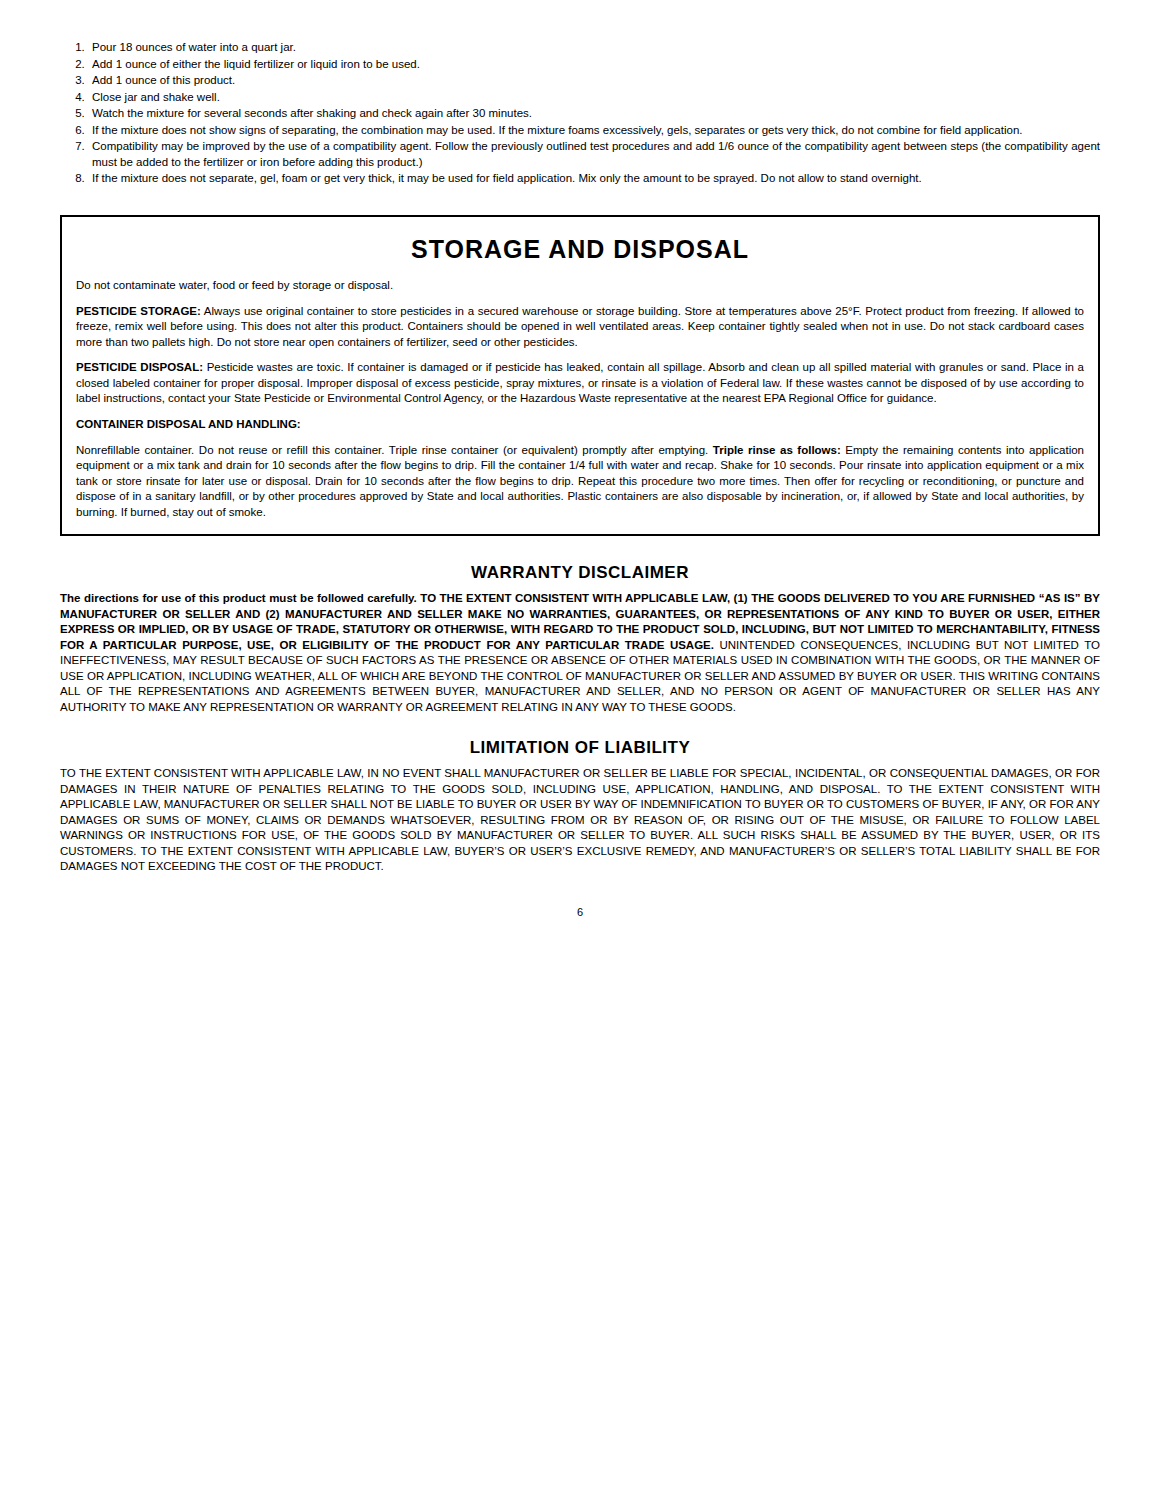Pour 18 ounces of water into a quart jar.
Add 1 ounce of either the liquid fertilizer or liquid iron to be used.
Add 1 ounce of this product.
Close jar and shake well.
Watch the mixture for several seconds after shaking and check again after 30 minutes.
If the mixture does not show signs of separating, the combination may be used. If the mixture foams excessively, gels, separates or gets very thick, do not combine for field application.
Compatibility may be improved by the use of a compatibility agent. Follow the previously outlined test procedures and add 1/6 ounce of the compatibility agent between steps (the compatibility agent must be added to the fertilizer or iron before adding this product.)
If the mixture does not separate, gel, foam or get very thick, it may be used for field application. Mix only the amount to be sprayed. Do not allow to stand overnight.
STORAGE AND DISPOSAL
Do not contaminate water, food or feed by storage or disposal.
PESTICIDE STORAGE: Always use original container to store pesticides in a secured warehouse or storage building. Store at temperatures above 25°F. Protect product from freezing. If allowed to freeze, remix well before using. This does not alter this product. Containers should be opened in well ventilated areas. Keep container tightly sealed when not in use. Do not stack cardboard cases more than two pallets high. Do not store near open containers of fertilizer, seed or other pesticides.
PESTICIDE DISPOSAL: Pesticide wastes are toxic. If container is damaged or if pesticide has leaked, contain all spillage. Absorb and clean up all spilled material with granules or sand. Place in a closed labeled container for proper disposal. Improper disposal of excess pesticide, spray mixtures, or rinsate is a violation of Federal law. If these wastes cannot be disposed of by use according to label instructions, contact your State Pesticide or Environmental Control Agency, or the Hazardous Waste representative at the nearest EPA Regional Office for guidance.
CONTAINER DISPOSAL AND HANDLING:
Nonrefillable container. Do not reuse or refill this container. Triple rinse container (or equivalent) promptly after emptying. Triple rinse as follows: Empty the remaining contents into application equipment or a mix tank and drain for 10 seconds after the flow begins to drip. Fill the container 1/4 full with water and recap. Shake for 10 seconds. Pour rinsate into application equipment or a mix tank or store rinsate for later use or disposal. Drain for 10 seconds after the flow begins to drip. Repeat this procedure two more times. Then offer for recycling or reconditioning, or puncture and dispose of in a sanitary landfill, or by other procedures approved by State and local authorities. Plastic containers are also disposable by incineration, or, if allowed by State and local authorities, by burning. If burned, stay out of smoke.
WARRANTY DISCLAIMER
The directions for use of this product must be followed carefully. TO THE EXTENT CONSISTENT WITH APPLICABLE LAW, (1) THE GOODS DELIVERED TO YOU ARE FURNISHED “AS IS” BY MANUFACTURER OR SELLER AND (2) MANUFACTURER AND SELLER MAKE NO WARRANTIES, GUARANTEES, OR REPRESENTATIONS OF ANY KIND TO BUYER OR USER, EITHER EXPRESS OR IMPLIED, OR BY USAGE OF TRADE, STATUTORY OR OTHERWISE, WITH REGARD TO THE PRODUCT SOLD, INCLUDING, BUT NOT LIMITED TO MERCHANTABILITY, FITNESS FOR A PARTICULAR PURPOSE, USE, OR ELIGIBILITY OF THE PRODUCT FOR ANY PARTICULAR TRADE USAGE. UNINTENDED CONSEQUENCES, INCLUDING BUT NOT LIMITED TO INEFFECTIVENESS, MAY RESULT BECAUSE OF SUCH FACTORS AS THE PRESENCE OR ABSENCE OF OTHER MATERIALS USED IN COMBINATION WITH THE GOODS, OR THE MANNER OF USE OR APPLICATION, INCLUDING WEATHER, ALL OF WHICH ARE BEYOND THE CONTROL OF MANUFACTURER OR SELLER AND ASSUMED BY BUYER OR USER. THIS WRITING CONTAINS ALL OF THE REPRESENTATIONS AND AGREEMENTS BETWEEN BUYER, MANUFACTURER AND SELLER, AND NO PERSON OR AGENT OF MANUFACTURER OR SELLER HAS ANY AUTHORITY TO MAKE ANY REPRESENTATION OR WARRANTY OR AGREEMENT RELATING IN ANY WAY TO THESE GOODS.
LIMITATION OF LIABILITY
TO THE EXTENT CONSISTENT WITH APPLICABLE LAW, IN NO EVENT SHALL MANUFACTURER OR SELLER BE LIABLE FOR SPECIAL, INCIDENTAL, OR CONSEQUENTIAL DAMAGES, OR FOR DAMAGES IN THEIR NATURE OF PENALTIES RELATING TO THE GOODS SOLD, INCLUDING USE, APPLICATION, HANDLING, AND DISPOSAL. TO THE EXTENT CONSISTENT WITH APPLICABLE LAW, MANUFACTURER OR SELLER SHALL NOT BE LIABLE TO BUYER OR USER BY WAY OF INDEMNIFICATION TO BUYER OR TO CUSTOMERS OF BUYER, IF ANY, OR FOR ANY DAMAGES OR SUMS OF MONEY, CLAIMS OR DEMANDS WHATSOEVER, RESULTING FROM OR BY REASON OF, OR RISING OUT OF THE MISUSE, OR FAILURE TO FOLLOW LABEL WARNINGS OR INSTRUCTIONS FOR USE, OF THE GOODS SOLD BY MANUFACTURER OR SELLER TO BUYER. ALL SUCH RISKS SHALL BE ASSUMED BY THE BUYER, USER, OR ITS CUSTOMERS. TO THE EXTENT CONSISTENT WITH APPLICABLE LAW, BUYER’S OR USER’S EXCLUSIVE REMEDY, AND MANUFACTURER’S OR SELLER’S TOTAL LIABILITY SHALL BE FOR DAMAGES NOT EXCEEDING THE COST OF THE PRODUCT.
6